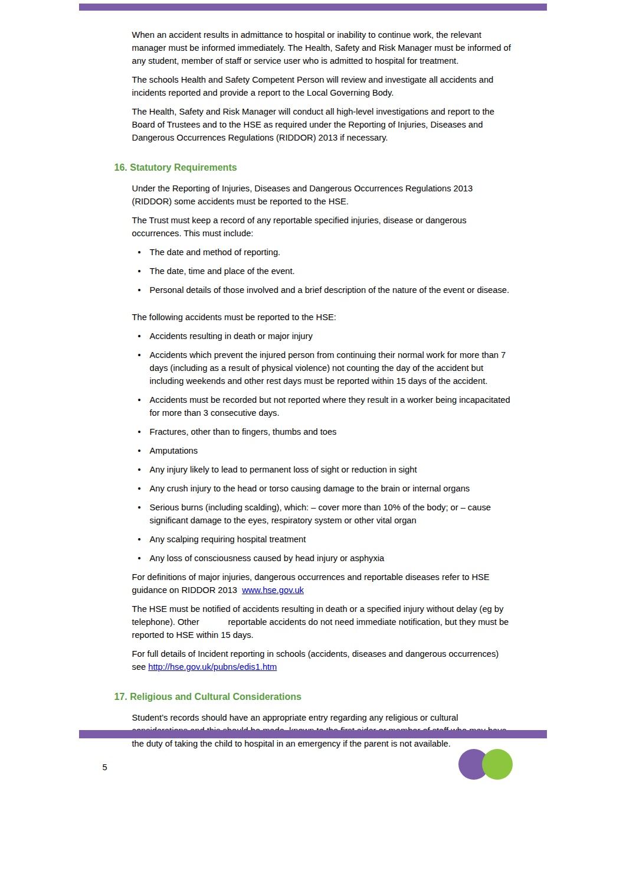When an accident results in admittance to hospital or inability to continue work, the relevant manager must be informed immediately. The Health, Safety and Risk Manager must be informed of any student, member of staff or service user who is admitted to hospital for treatment.
The schools Health and Safety Competent Person will review and investigate all accidents and incidents reported and provide a report to the Local Governing Body.
The Health, Safety and Risk Manager will conduct all high-level investigations and report to the Board of Trustees and to the HSE as required under the Reporting of Injuries, Diseases and Dangerous Occurrences Regulations (RIDDOR) 2013 if necessary.
16. Statutory Requirements
Under the Reporting of Injuries, Diseases and Dangerous Occurrences Regulations 2013 (RIDDOR) some accidents must be reported to the HSE.
The Trust must keep a record of any reportable specified injuries, disease or dangerous occurrences. This must include:
The date and method of reporting.
The date, time and place of the event.
Personal details of those involved and a brief description of the nature of the event or disease.
The following accidents must be reported to the HSE:
Accidents resulting in death or major injury
Accidents which prevent the injured person from continuing their normal work for more than 7 days (including as a result of physical violence) not counting the day of the accident but including weekends and other rest days must be reported within 15 days of the accident.
Accidents must be recorded but not reported where they result in a worker being incapacitated for more than 3 consecutive days.
Fractures, other than to fingers, thumbs and toes
Amputations
Any injury likely to lead to permanent loss of sight or reduction in sight
Any crush injury to the head or torso causing damage to the brain or internal organs
Serious burns (including scalding), which: – cover more than 10% of the body; or – cause significant damage to the eyes, respiratory system or other vital organ
Any scalping requiring hospital treatment
Any loss of consciousness caused by head injury or asphyxia
For definitions of major injuries, dangerous occurrences and reportable diseases refer to HSE guidance on RIDDOR 2013 www.hse.gov.uk
The HSE must be notified of accidents resulting in death or a specified injury without delay (eg by telephone). Other reportable accidents do not need immediate notification, but they must be reported to HSE within 15 days.
For full details of Incident reporting in schools (accidents, diseases and dangerous occurrences) see http://hse.gov.uk/pubns/edis1.htm
17. Religious and Cultural Considerations
Student’s records should have an appropriate entry regarding any religious or cultural considerations and this should be made known to the first aider or member of staff who may have the duty of taking the child to hospital in an emergency if the parent is not available.
5